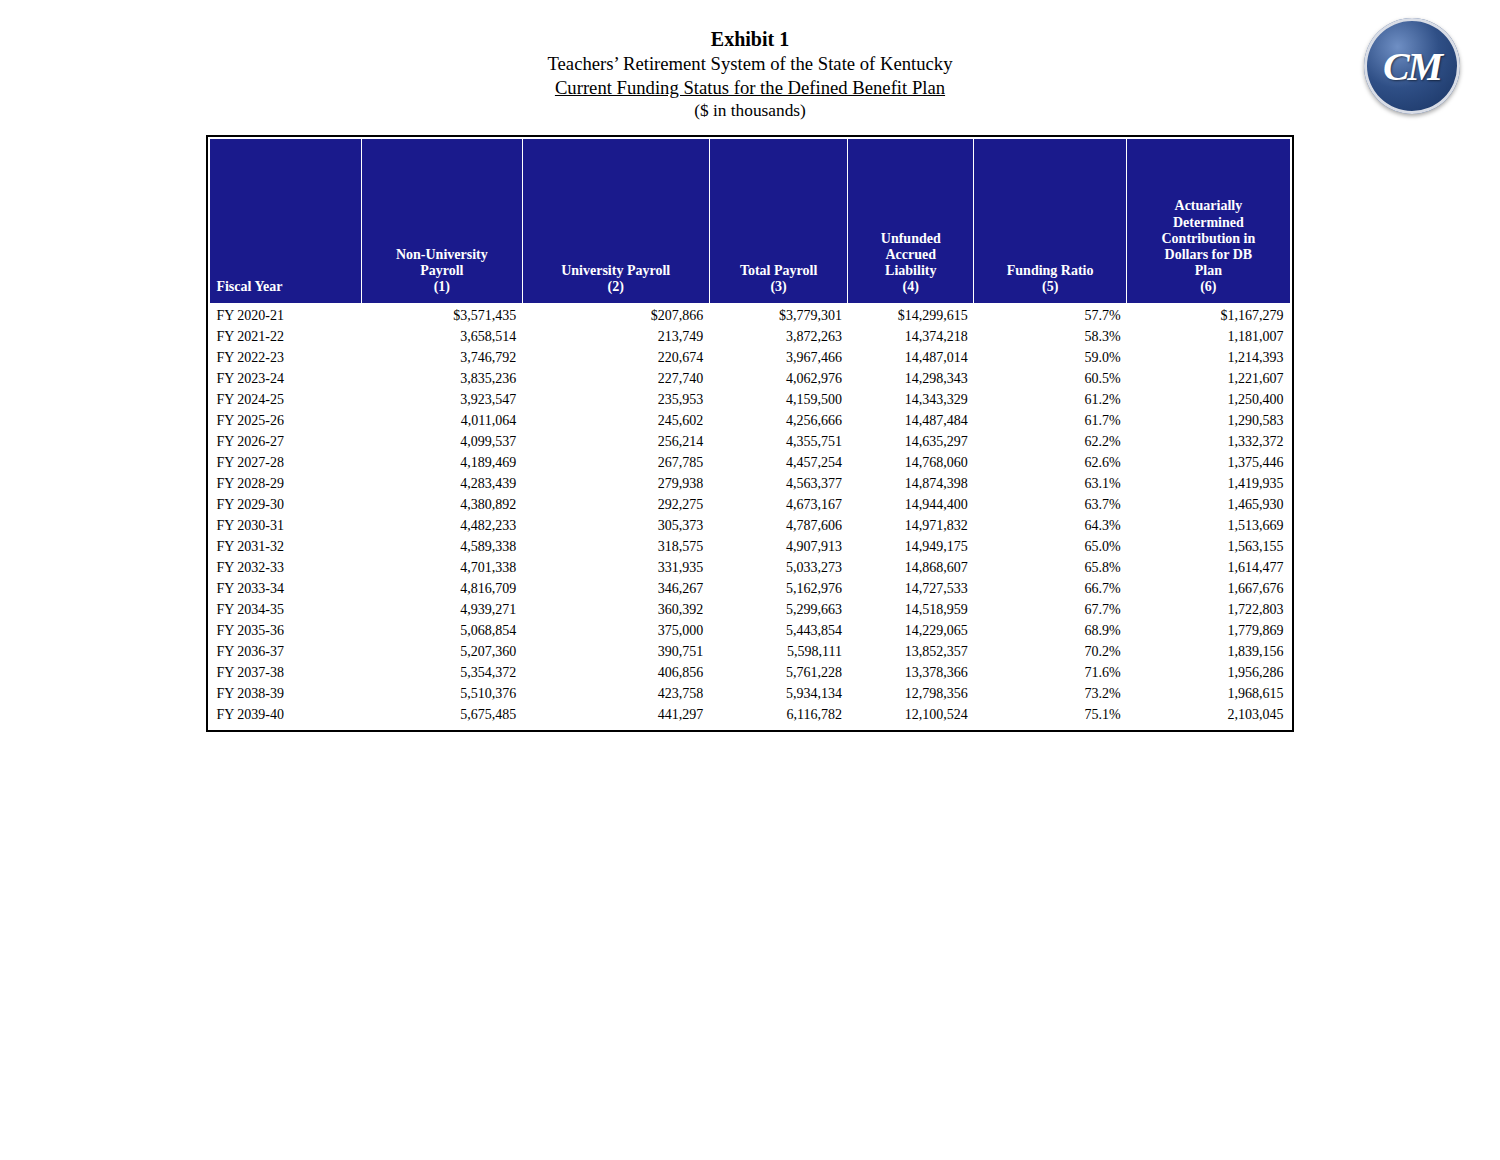CM
Exhibit 1
Teachers’ Retirement System of the State of Kentucky
Current Funding Status for the Defined Benefit Plan
($ in thousands)
| Fiscal Year | Non-University Payroll (1) | University Payroll (2) | Total Payroll (3) | Unfunded Accrued Liability (4) | Funding Ratio (5) | Actuarially Determined Contribution in Dollars for DB Plan (6) |
| --- | --- | --- | --- | --- | --- | --- |
| FY 2020-21 | $3,571,435 | $207,866 | $3,779,301 | $14,299,615 | 57.7% | $1,167,279 |
| FY 2021-22 | 3,658,514 | 213,749 | 3,872,263 | 14,374,218 | 58.3% | 1,181,007 |
| FY 2022-23 | 3,746,792 | 220,674 | 3,967,466 | 14,487,014 | 59.0% | 1,214,393 |
| FY 2023-24 | 3,835,236 | 227,740 | 4,062,976 | 14,298,343 | 60.5% | 1,221,607 |
| FY 2024-25 | 3,923,547 | 235,953 | 4,159,500 | 14,343,329 | 61.2% | 1,250,400 |
| FY 2025-26 | 4,011,064 | 245,602 | 4,256,666 | 14,487,484 | 61.7% | 1,290,583 |
| FY 2026-27 | 4,099,537 | 256,214 | 4,355,751 | 14,635,297 | 62.2% | 1,332,372 |
| FY 2027-28 | 4,189,469 | 267,785 | 4,457,254 | 14,768,060 | 62.6% | 1,375,446 |
| FY 2028-29 | 4,283,439 | 279,938 | 4,563,377 | 14,874,398 | 63.1% | 1,419,935 |
| FY 2029-30 | 4,380,892 | 292,275 | 4,673,167 | 14,944,400 | 63.7% | 1,465,930 |
| FY 2030-31 | 4,482,233 | 305,373 | 4,787,606 | 14,971,832 | 64.3% | 1,513,669 |
| FY 2031-32 | 4,589,338 | 318,575 | 4,907,913 | 14,949,175 | 65.0% | 1,563,155 |
| FY 2032-33 | 4,701,338 | 331,935 | 5,033,273 | 14,868,607 | 65.8% | 1,614,477 |
| FY 2033-34 | 4,816,709 | 346,267 | 5,162,976 | 14,727,533 | 66.7% | 1,667,676 |
| FY 2034-35 | 4,939,271 | 360,392 | 5,299,663 | 14,518,959 | 67.7% | 1,722,803 |
| FY 2035-36 | 5,068,854 | 375,000 | 5,443,854 | 14,229,065 | 68.9% | 1,779,869 |
| FY 2036-37 | 5,207,360 | 390,751 | 5,598,111 | 13,852,357 | 70.2% | 1,839,156 |
| FY 2037-38 | 5,354,372 | 406,856 | 5,761,228 | 13,378,366 | 71.6% | 1,956,286 |
| FY 2038-39 | 5,510,376 | 423,758 | 5,934,134 | 12,798,356 | 73.2% | 1,968,615 |
| FY 2039-40 | 5,675,485 | 441,297 | 6,116,782 | 12,100,524 | 75.1% | 2,103,045 |